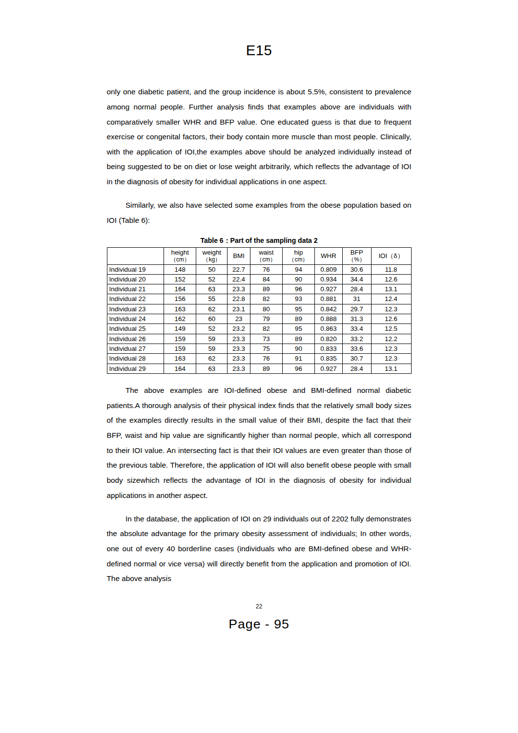E15
only one diabetic patient, and the group incidence is about 5.5%, consistent to prevalence among normal people. Further analysis finds that examples above are individuals with comparatively smaller WHR and BFP value. One educated guess is that due to frequent exercise or congenital factors, their body contain more muscle than most people. Clinically, with the application of IOI,the examples above should be analyzed individually instead of being suggested to be on diet or lose weight arbitrarily, which reflects the advantage of IOI in the diagnosis of obesity for individual applications in one aspect.
Similarly, we also have selected some examples from the obese population based on IOI (Table 6):
Table 6：Part of the sampling data 2
| | height （cm） | weight （kg） | BMI | waist （cm） | hip （cm） | WHR | BFP （%） | IOI（δ） |
| --- | --- | --- | --- | --- | --- | --- | --- | --- |
| Individual 19 | 148 | 50 | 22.7 | 76 | 94 | 0.809 | 30.6 | 11.8 |
| Individual 20 | 152 | 52 | 22.4 | 84 | 90 | 0.934 | 34.4 | 12.6 |
| Individual 21 | 164 | 63 | 23.3 | 89 | 96 | 0.927 | 28.4 | 13.1 |
| Individual 22 | 156 | 55 | 22.8 | 82 | 93 | 0.881 | 31 | 12.4 |
| Individual 23 | 163 | 62 | 23.1 | 80 | 95 | 0.842 | 29.7 | 12.3 |
| Individual 24 | 162 | 60 | 23 | 79 | 89 | 0.888 | 31.3 | 12.6 |
| Individual 25 | 149 | 52 | 23.2 | 82 | 95 | 0.863 | 33.4 | 12.5 |
| Individual 26 | 159 | 59 | 23.3 | 73 | 89 | 0.820 | 33.2 | 12.2 |
| Individual 27 | 159 | 59 | 23.3 | 75 | 90 | 0.833 | 33.6 | 12.3 |
| Individual 28 | 163 | 62 | 23.3 | 76 | 91 | 0.835 | 30.7 | 12.3 |
| Individual 29 | 164 | 63 | 23.3 | 89 | 96 | 0.927 | 28.4 | 13.1 |
The above examples are IOI-defined obese and BMI-defined normal diabetic patients.A thorough analysis of their physical index finds that the relatively small body sizes of the examples directly results in the small value of their BMI, despite the fact that their BFP, waist and hip value are significantly higher than normal people, which all correspond to their IOI value. An intersecting fact is that their IOI values are even greater than those of the previous table. Therefore, the application of IOI will also benefit obese people with small body sizewhich reflects the advantage of IOI in the diagnosis of obesity for individual applications in another aspect.
In the database, the application of IOI on 29 individuals out of 2202 fully demonstrates the absolute advantage for the primary obesity assessment of individuals; In other words, one out of every 40 borderline cases (individuals who are BMI-defined obese and WHR-defined normal or vice versa) will directly benefit from the application and promotion of IOI. The above analysis
22
Page - 95